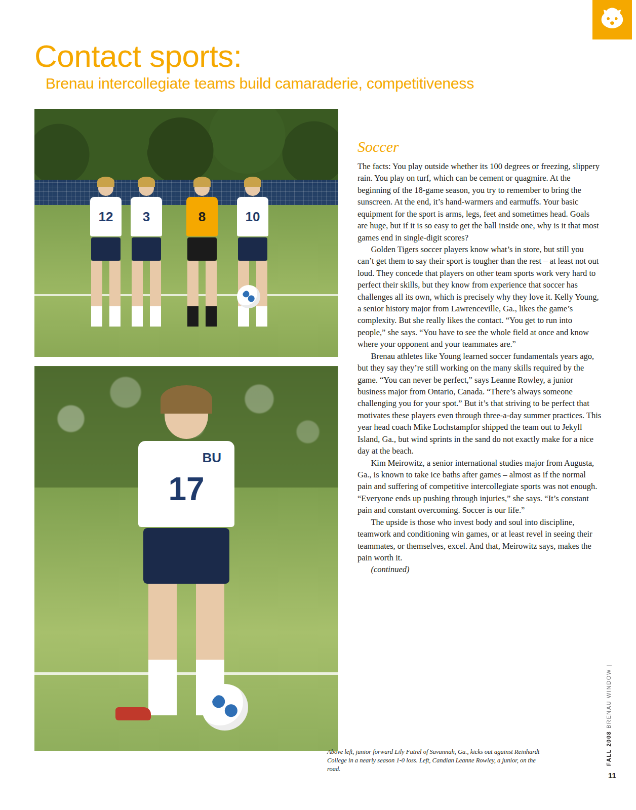Contact sports:
Brenau intercollegiate teams build camaraderie, competitiveness
12
3
8
10
BU 17
Soccer
The facts: You play outside whether its 100 degrees or freezing, slippery rain. You play on turf, which can be cement or quagmire. At the beginning of the 18-game season, you try to remember to bring the sunscreen. At the end, it’s hand-warmers and earmuffs. Your basic equipment for the sport is arms, legs, feet and sometimes head. Goals are huge, but if it is so easy to get the ball inside one, why is it that most games end in single-digit scores?
Golden Tigers soccer players know what’s in store, but still you can’t get them to say their sport is tougher than the rest – at least not out loud. They concede that players on other team sports work very hard to perfect their skills, but they know from experience that soccer has challenges all its own, which is precisely why they love it. Kelly Young, a senior history major from Lawrenceville, Ga., likes the game’s complexity. But she really likes the contact. “You get to run into people,” she says. “You have to see the whole field at once and know where your opponent and your teammates are.”
Brenau athletes like Young learned soccer fundamentals years ago, but they say they’re still working on the many skills required by the game. “You can never be perfect,” says Leanne Rowley, a junior business major from Ontario, Canada. “There’s always someone challenging you for your spot.” But it’s that striving to be perfect that motivates these players even through three-a-day summer practices. This year head coach Mike Lochstampfor shipped the team out to Jekyll Island, Ga., but wind sprints in the sand do not exactly make for a nice day at the beach.
Kim Meirowitz, a senior international studies major from Augusta, Ga., is known to take ice baths after games – almost as if the normal pain and suffering of competitive intercollegiate sports was not enough. “Everyone ends up pushing through injuries,” she says. “It’s constant pain and constant overcoming. Soccer is our life.”
The upside is those who invest body and soul into discipline, teamwork and conditioning win games, or at least revel in seeing their teammates, or themselves, excel. And that, Meirowitz says, makes the pain worth it.
(continued)
Above left, junior forward Lily Futrel of Savannah, Ga., kicks out against Reinhardt College in a nearly season 1-0 loss. Left, Candian Leanne Rowley, a junior, on the road.
FALL 2008 BRENAU WINDOW |
11